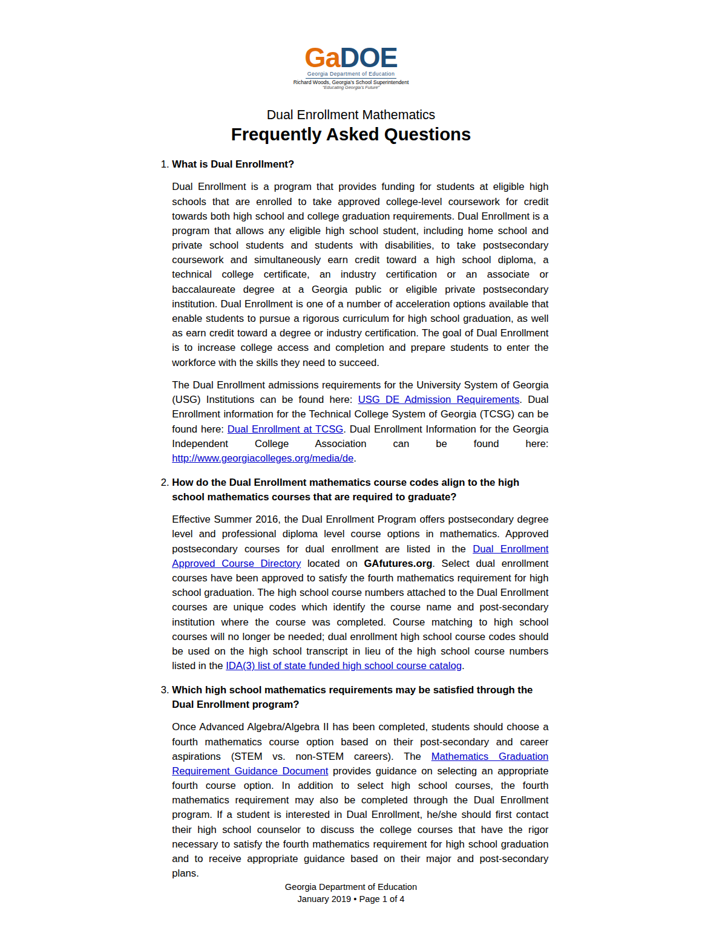Ga DOE
Georgia Department of Education
Richard Woods, Georgia’s School Superintendent
“Educating Georgia’s Future”
Dual Enrollment Mathematics
Frequently Asked Questions
What is Dual Enrollment?
Dual Enrollment is a program that provides funding for students at eligible high schools that are enrolled to take approved college-level coursework for credit towards both high school and college graduation requirements. Dual Enrollment is a program that allows any eligible high school student, including home school and private school students and students with disabilities, to take postsecondary coursework and simultaneously earn credit toward a high school diploma, a technical college certificate, an industry certification or an associate or baccalaureate degree at a Georgia public or eligible private postsecondary institution. Dual Enrollment is one of a number of acceleration options available that enable students to pursue a rigorous curriculum for high school graduation, as well as earn credit toward a degree or industry certification. The goal of Dual Enrollment is to increase college access and completion and prepare students to enter the workforce with the skills they need to succeed.
The Dual Enrollment admissions requirements for the University System of Georgia (USG) Institutions can be found here: USG DE Admission Requirements. Dual Enrollment information for the Technical College System of Georgia (TCSG) can be found here: Dual Enrollment at TCSG. Dual Enrollment Information for the Georgia Independent College Association can be found here: http://www.georgiacolleges.org/media/de.
How do the Dual Enrollment mathematics course codes align to the high school mathematics courses that are required to graduate?
Effective Summer 2016, the Dual Enrollment Program offers postsecondary degree level and professional diploma level course options in mathematics. Approved postsecondary courses for dual enrollment are listed in the Dual Enrollment Approved Course Directory located on GAfutures.org. Select dual enrollment courses have been approved to satisfy the fourth mathematics requirement for high school graduation. The high school course numbers attached to the Dual Enrollment courses are unique codes which identify the course name and post-secondary institution where the course was completed. Course matching to high school courses will no longer be needed; dual enrollment high school course codes should be used on the high school transcript in lieu of the high school course numbers listed in the IDA(3) list of state funded high school course catalog.
Which high school mathematics requirements may be satisfied through the Dual Enrollment program?
Once Advanced Algebra/Algebra II has been completed, students should choose a fourth mathematics course option based on their post-secondary and career aspirations (STEM vs. non-STEM careers). The Mathematics Graduation Requirement Guidance Document provides guidance on selecting an appropriate fourth course option. In addition to select high school courses, the fourth mathematics requirement may also be completed through the Dual Enrollment program. If a student is interested in Dual Enrollment, he/she should first contact their high school counselor to discuss the college courses that have the rigor necessary to satisfy the fourth mathematics requirement for high school graduation and to receive appropriate guidance based on their major and post-secondary plans.
Georgia Department of Education
January 2019 • Page 1 of 4